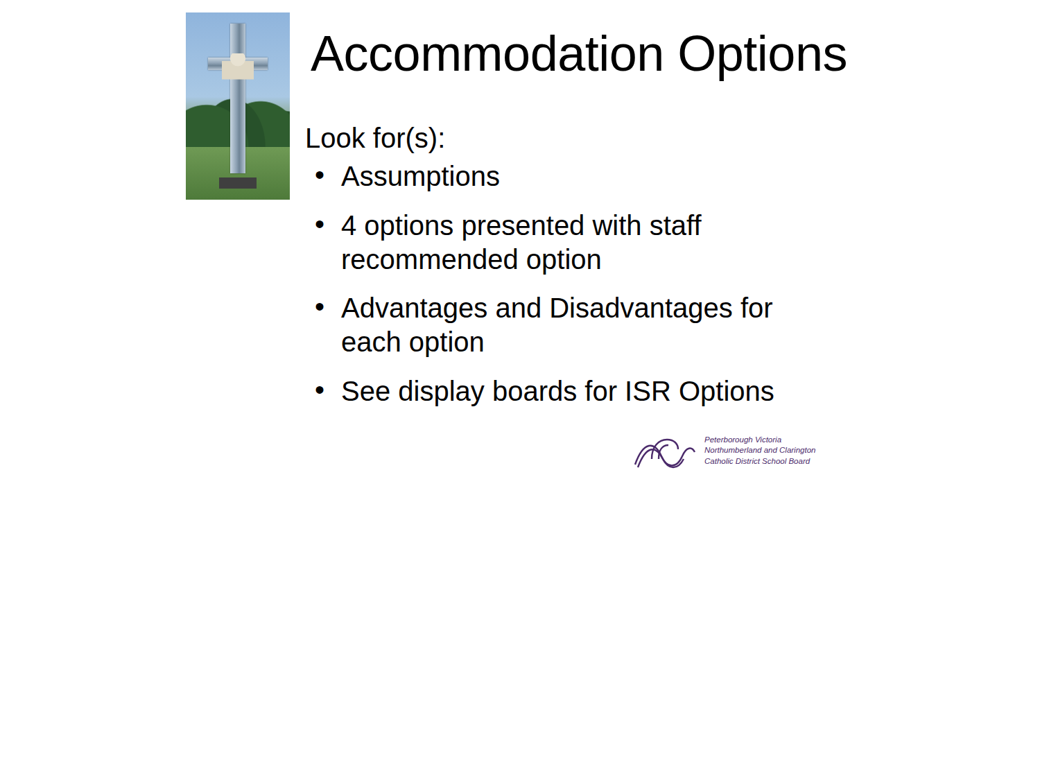Accommodation Options
Look for(s):
Assumptions
4 options presented with staff recommended option
Advantages and Disadvantages for each option
See display boards for ISR Options
Peterborough Victoria
Northumberland and Clarington
Catholic District School Board